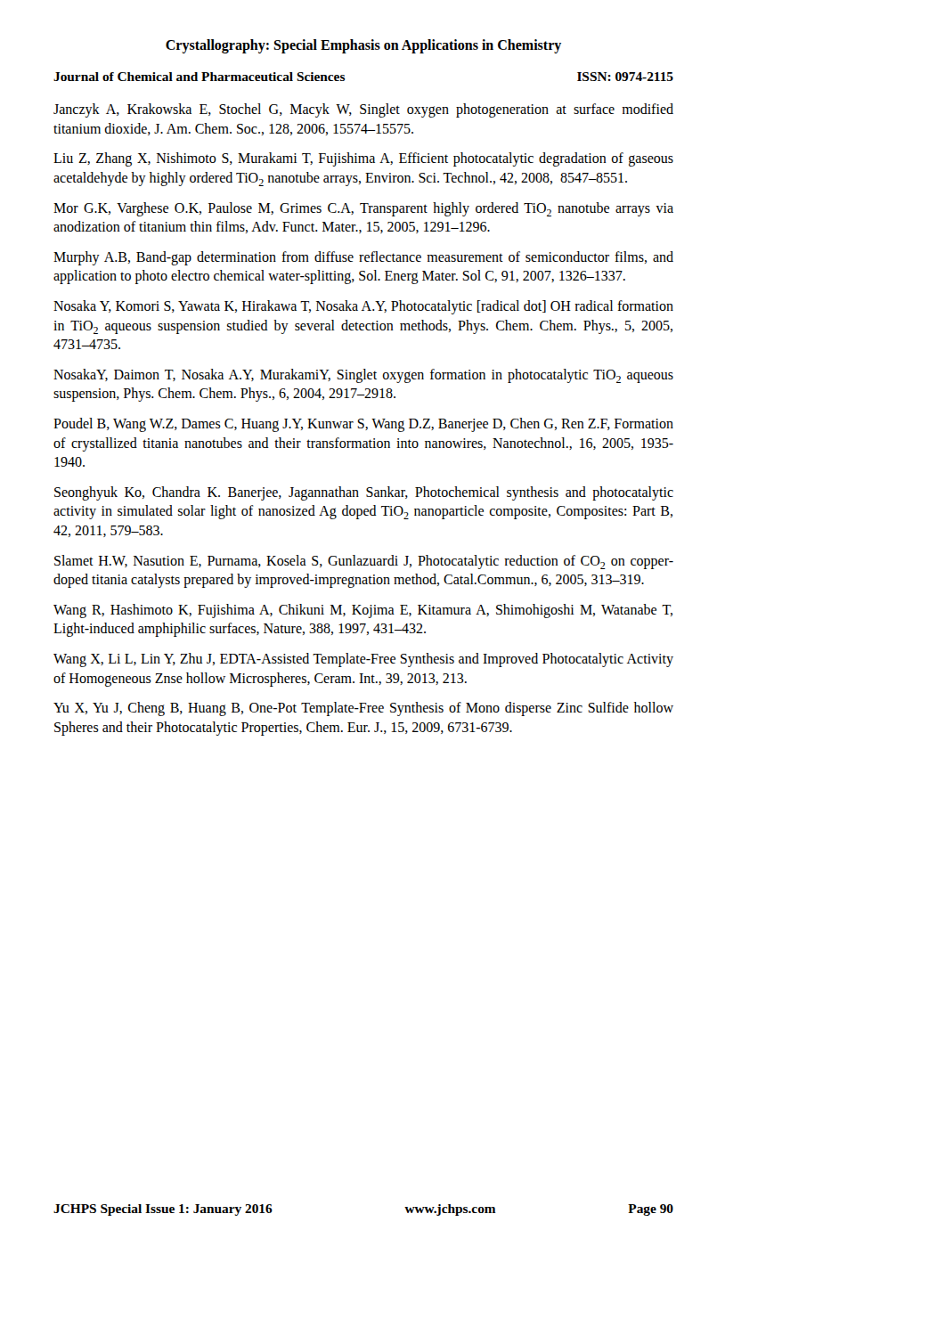Crystallography: Special Emphasis on Applications in Chemistry
Journal of Chemical and Pharmaceutical Sciences ISSN: 0974-2115
Janczyk A, Krakowska E, Stochel G, Macyk W, Singlet oxygen photogeneration at surface modified titanium dioxide, J. Am. Chem. Soc., 128, 2006, 15574–15575.
Liu Z, Zhang X, Nishimoto S, Murakami T, Fujishima A, Efficient photocatalytic degradation of gaseous acetaldehyde by highly ordered TiO2 nanotube arrays, Environ. Sci. Technol., 42, 2008, 8547–8551.
Mor G.K, Varghese O.K, Paulose M, Grimes C.A, Transparent highly ordered TiO2 nanotube arrays via anodization of titanium thin films, Adv. Funct. Mater., 15, 2005, 1291–1296.
Murphy A.B, Band-gap determination from diffuse reflectance measurement of semiconductor films, and application to photo electro chemical water-splitting, Sol. Energ Mater. Sol C, 91, 2007, 1326–1337.
Nosaka Y, Komori S, Yawata K, Hirakawa T, Nosaka A.Y, Photocatalytic [radical dot] OH radical formation in TiO2 aqueous suspension studied by several detection methods, Phys. Chem. Chem. Phys., 5, 2005, 4731–4735.
NosakaY, Daimon T, Nosaka A.Y, MurakamiY, Singlet oxygen formation in photocatalytic TiO2 aqueous suspension, Phys. Chem. Chem. Phys., 6, 2004, 2917–2918.
Poudel B, Wang W.Z, Dames C, Huang J.Y, Kunwar S, Wang D.Z, Banerjee D, Chen G, Ren Z.F, Formation of crystallized titania nanotubes and their transformation into nanowires, Nanotechnol., 16, 2005, 1935-1940.
Seonghyuk Ko, Chandra K. Banerjee, Jagannathan Sankar, Photochemical synthesis and photocatalytic activity in simulated solar light of nanosized Ag doped TiO2 nanoparticle composite, Composites: Part B, 42, 2011, 579–583.
Slamet H.W, Nasution E, Purnama, Kosela S, Gunlazuardi J, Photocatalytic reduction of CO2 on copper-doped titania catalysts prepared by improved-impregnation method, Catal.Commun., 6, 2005, 313–319.
Wang R, Hashimoto K, Fujishima A, Chikuni M, Kojima E, Kitamura A, Shimohigoshi M, Watanabe T, Light-induced amphiphilic surfaces, Nature, 388, 1997, 431–432.
Wang X, Li L, Lin Y, Zhu J, EDTA-Assisted Template-Free Synthesis and Improved Photocatalytic Activity of Homogeneous Znse hollow Microspheres, Ceram. Int., 39, 2013, 213.
Yu X, Yu J, Cheng B, Huang B, One-Pot Template-Free Synthesis of Mono disperse Zinc Sulfide hollow Spheres and their Photocatalytic Properties, Chem. Eur. J., 15, 2009, 6731-6739.
JCHPS Special Issue 1: January 2016 www.jchps.com Page 90